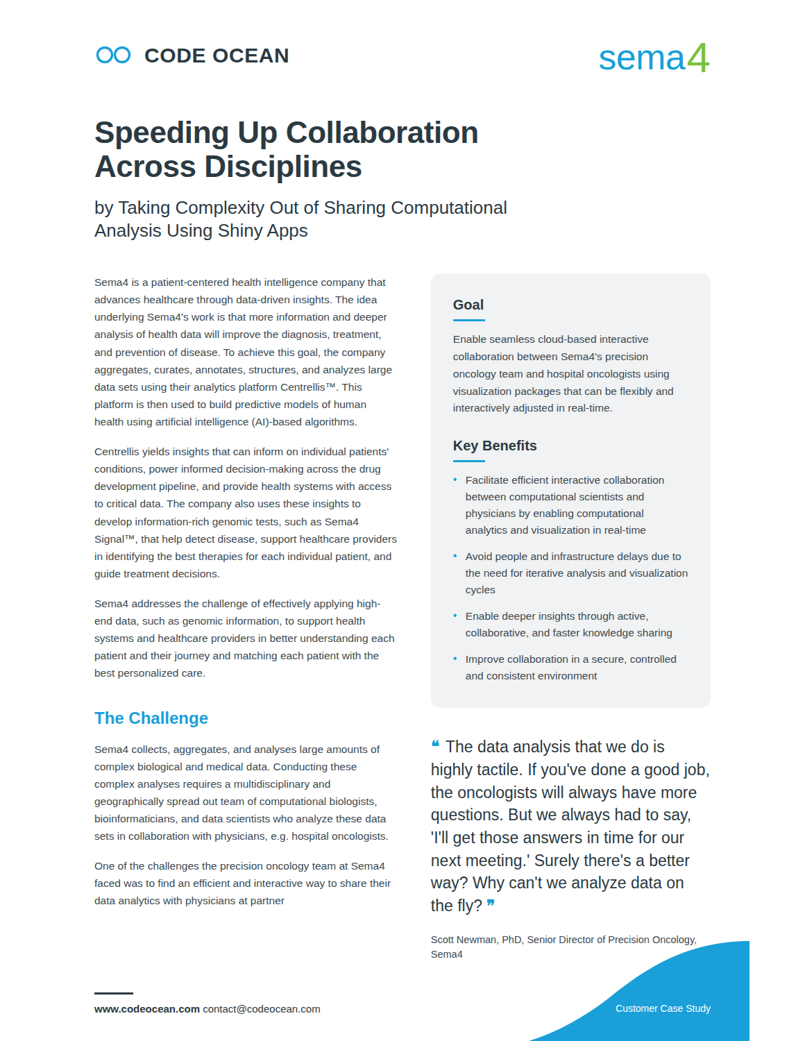CODE OCEAN
sema 4
Speeding Up Collaboration
Across Disciplines
by Taking Complexity Out of Sharing Computational
Analysis Using Shiny Apps
Sema4 is a patient-centered health intelligence company that advances healthcare through data-driven insights. The idea underlying Sema4's work is that more information and deeper analysis of health data will improve the diagnosis, treatment, and prevention of disease. To achieve this goal, the company aggregates, curates, annotates, structures, and analyzes large data sets using their analytics platform Centrellis™. This platform is then used to build predictive models of human health using artificial intelligence (AI)-based algorithms.
Centrellis yields insights that can inform on individual patients' conditions, power informed decision-making across the drug development pipeline, and provide health systems with access to critical data. The company also uses these insights to develop information-rich genomic tests, such as Sema4 Signal™, that help detect disease, support healthcare providers in identifying the best therapies for each individual patient, and guide treatment decisions.
Sema4 addresses the challenge of effectively applying high-end data, such as genomic information, to support health systems and healthcare providers in better understanding each patient and their journey and matching each patient with the best personalized care.
The Challenge
Sema4 collects, aggregates, and analyses large amounts of complex biological and medical data. Conducting these complex analyses requires a multidisciplinary and geographically spread out team of computational biologists, bioinformaticians, and data scientists who analyze these data sets in collaboration with physicians, e.g. hospital oncologists.
One of the challenges the precision oncology team at Sema4 faced was to find an efficient and interactive way to share their data analytics with physicians at partner
Goal
Enable seamless cloud-based interactive collaboration between Sema4's precision oncology team and hospital oncologists using visualization packages that can be flexibly and interactively adjusted in real-time.
Key Benefits
Facilitate efficient interactive collaboration between computational scientists and physicians by enabling computational analytics and visualization in real-time
Avoid people and infrastructure delays due to the need for iterative analysis and visualization cycles
Enable deeper insights through active, collaborative, and faster knowledge sharing
Improve collaboration in a secure, controlled and consistent environment
❝The data analysis that we do is highly tactile. If you've done a good job, the oncologists will always have more questions. But we always had to say, 'I'll get those answers in time for our next meeting.' Surely there's a better way? Why can't we analyze data on the fly?❞
Scott Newman, PhD, Senior Director of Precision Oncology, Sema4
www.codeocean.com contact@codeocean.com
Customer Case Study